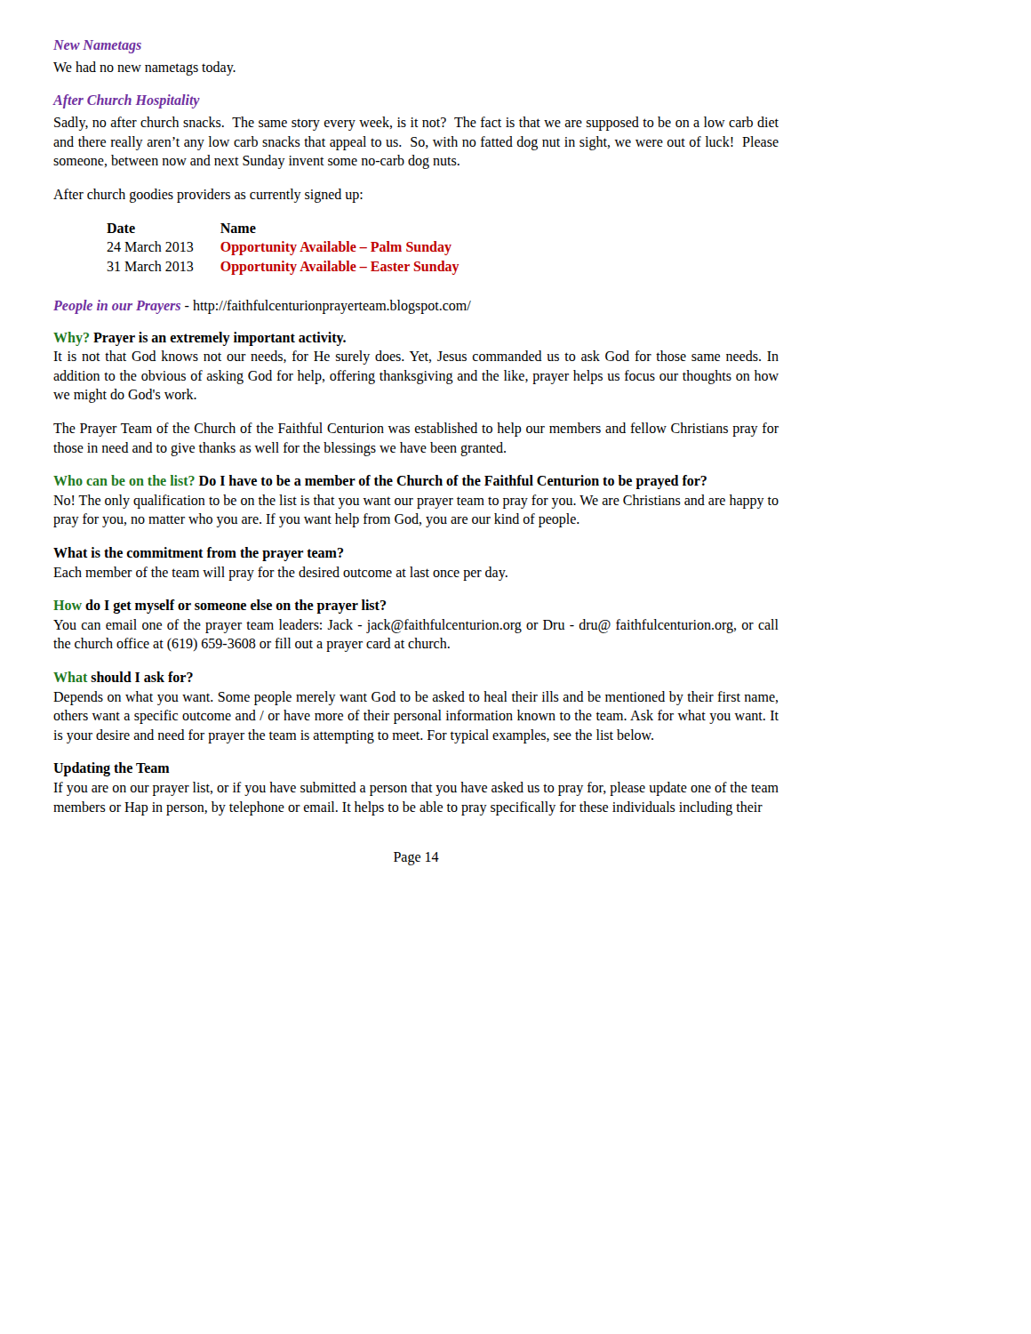New Nametags
We had no new nametags today.
After Church Hospitality
Sadly, no after church snacks. The same story every week, is it not? The fact is that we are supposed to be on a low carb diet and there really aren’t any low carb snacks that appeal to us. So, with no fatted dog nut in sight, we were out of luck! Please someone, between now and next Sunday invent some no-carb dog nuts.
After church goodies providers as currently signed up:
| Date | Name |
| --- | --- |
| 24 March 2013 | Opportunity Available – Palm Sunday |
| 31 March 2013 | Opportunity Available – Easter Sunday |
People in our Prayers - http://faithfulcenturionprayerteam.blogspot.com/
Why? Prayer is an extremely important activity.
It is not that God knows not our needs, for He surely does. Yet, Jesus commanded us to ask God for those same needs. In addition to the obvious of asking God for help, offering thanksgiving and the like, prayer helps us focus our thoughts on how we might do God's work.
The Prayer Team of the Church of the Faithful Centurion was established to help our members and fellow Christians pray for those in need and to give thanks as well for the blessings we have been granted.
Who can be on the list? Do I have to be a member of the Church of the Faithful Centurion to be prayed for?
No! The only qualification to be on the list is that you want our prayer team to pray for you. We are Christians and are happy to pray for you, no matter who you are. If you want help from God, you are our kind of people.
What is the commitment from the prayer team?
Each member of the team will pray for the desired outcome at last once per day.
How do I get myself or someone else on the prayer list?
You can email one of the prayer team leaders: Jack - jack@faithfulcenturion.org or Dru - dru@ faithfulcenturion.org, or call the church office at (619) 659-3608 or fill out a prayer card at church.
What should I ask for?
Depends on what you want. Some people merely want God to be asked to heal their ills and be mentioned by their first name, others want a specific outcome and / or have more of their personal information known to the team. Ask for what you want. It is your desire and need for prayer the team is attempting to meet. For typical examples, see the list below.
Updating the Team
If you are on our prayer list, or if you have submitted a person that you have asked us to pray for, please update one of the team members or Hap in person, by telephone or email. It helps to be able to pray specifically for these individuals including their
Page 14